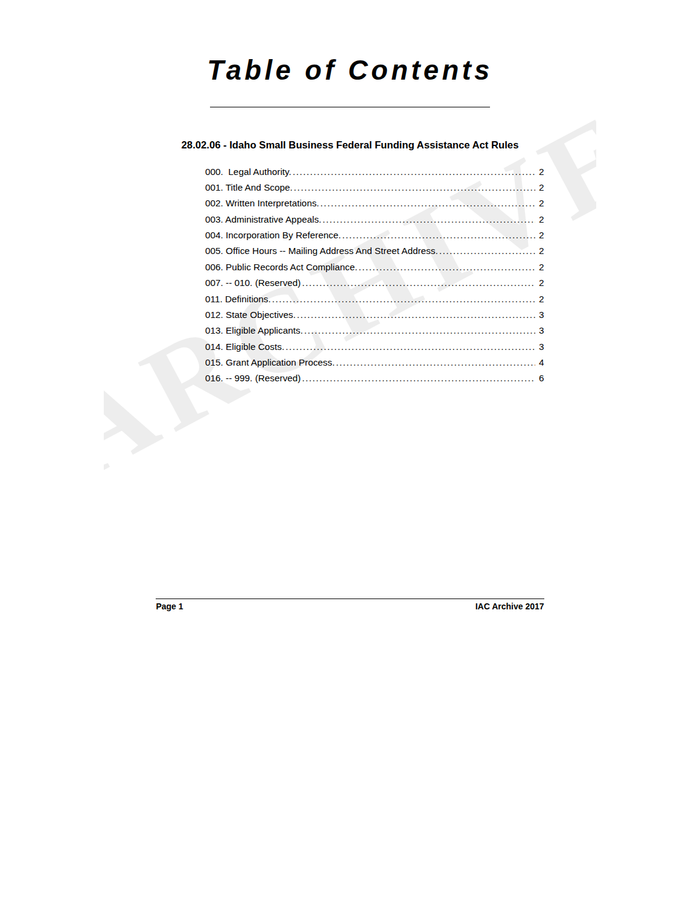ARCHIVE
Table of Contents
28.02.06 - Idaho Small Business Federal Funding Assistance Act Rules
000. Legal Authority................................................................................................... 2
001. Title And Scope................................................................................................... 2
002. Written Interpretations........................................................................................ 2
003. Administrative Appeals...................................................................................... 2
004. Incorporation By Reference.............................................................................. 2
005. Office Hours -- Mailing Address And Street Address........................................ 2
006. Public Records Act Compliance........................................................................ 2
007. -- 010. (Reserved)............................................................................................... 2
011. Definitions.......................................................................................................... 2
012. State Objectives................................................................................................. 3
013. Eligible Applicants.............................................................................................. 3
014. Eligible Costs..................................................................................................... 3
015. Grant Application Process................................................................................ 4
016. -- 999. (Reserved)............................................................................................... 6
Page 1 IAC Archive 2017